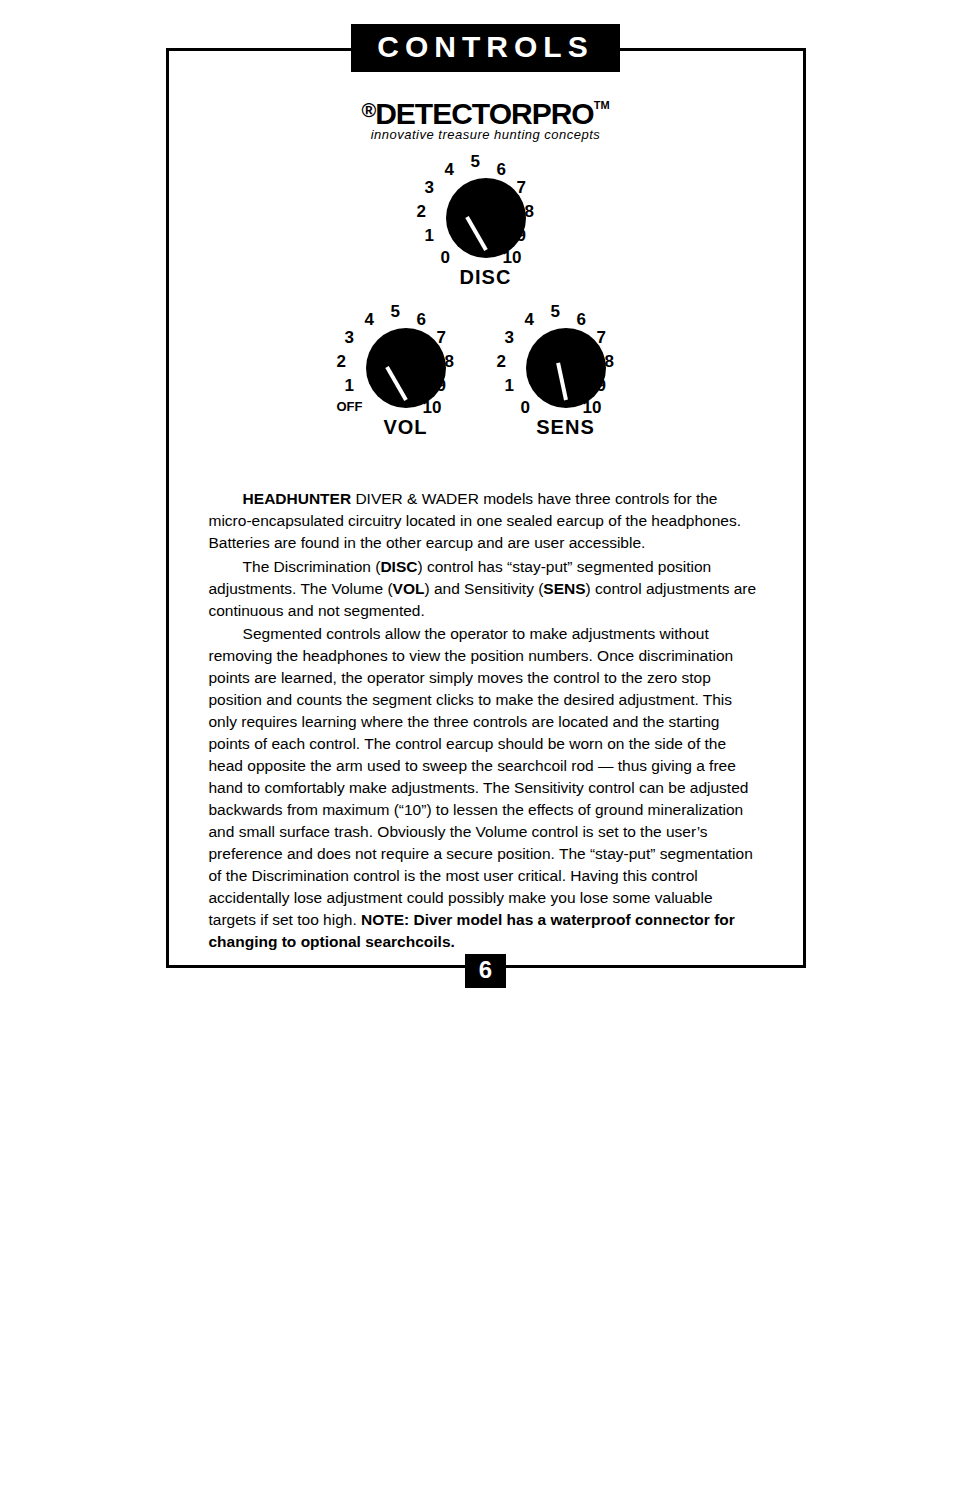CONTROLS
®DETECTORPROTM
innovative treasure hunting concepts
0 1 2 3 4 5 6 7 8 9 10
DISC
OFF 1 2 3 4 5 6 7 8 9 10
VOL
0 1 2 3 4 5 6 7 8 9 10
SENS
HEADHUNTER DIVER & WADER models have three controls for the micro-encapsulated circuitry located in one sealed earcup of the headphones. Batteries are found in the other earcup and are user accessible.
The Discrimination (DISC) control has “stay-put” segmented position adjustments. The Volume (VOL) and Sensitivity (SENS) control adjustments are continuous and not segmented.
Segmented controls allow the operator to make adjustments without removing the headphones to view the position numbers. Once discrimination points are learned, the operator simply moves the control to the zero stop position and counts the segment clicks to make the desired adjustment. This only requires learning where the three controls are located and the starting points of each control. The control earcup should be worn on the side of the head opposite the arm used to sweep the searchcoil rod — thus giving a free hand to comfortably make adjustments. The Sensitivity control can be adjusted backwards from maximum (“10”) to lessen the effects of ground mineralization and small surface trash. Obviously the Volume control is set to the user’s preference and does not require a secure position. The “stay-put” segmentation of the Discrimination control is the most user critical. Having this control accidentally lose adjustment could possibly make you lose some valuable targets if set too high. NOTE: Diver model has a waterproof connector for changing to optional searchcoils.
6